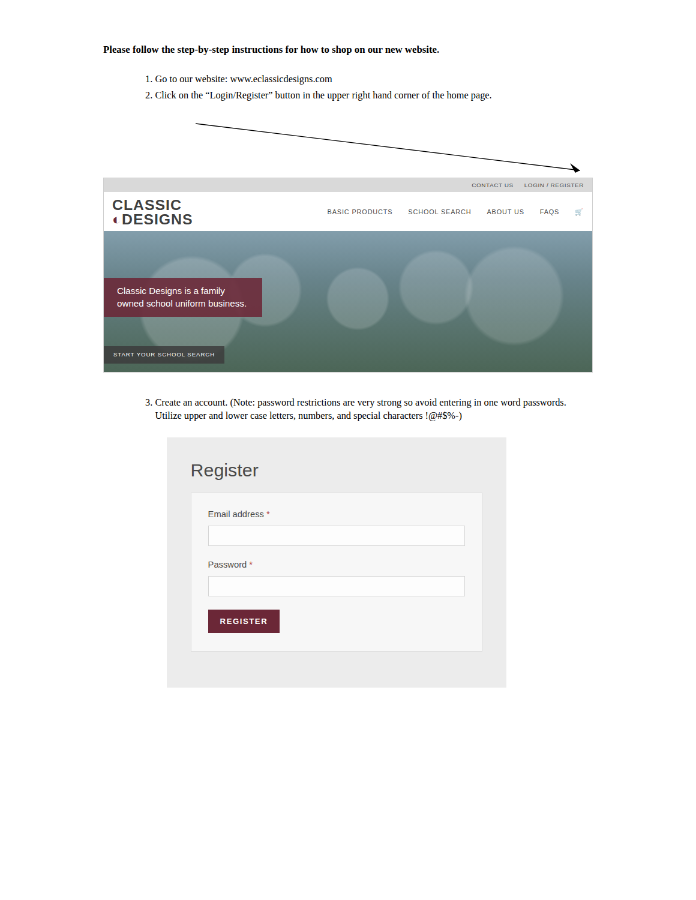Please follow the step-by-step instructions for how to shop on our new website.
Go to our website: www.eclassicdesigns.com
Click on the “Login/Register” button in the upper right hand corner of the home page.
CONTACT US LOGIN / REGISTER
CLASSIC ◐DESIGNS
BASIC PRODUCTS SCHOOL SEARCH ABOUT US FAQS 🛒
Classic Designs is a family
owned school uniform business.
START YOUR SCHOOL SEARCH
Create an account. (Note: password restrictions are very strong so avoid entering in one word passwords. Utilize upper and lower case letters, numbers, and special characters !@#$%-)
Register
Email address * Password * REGISTER